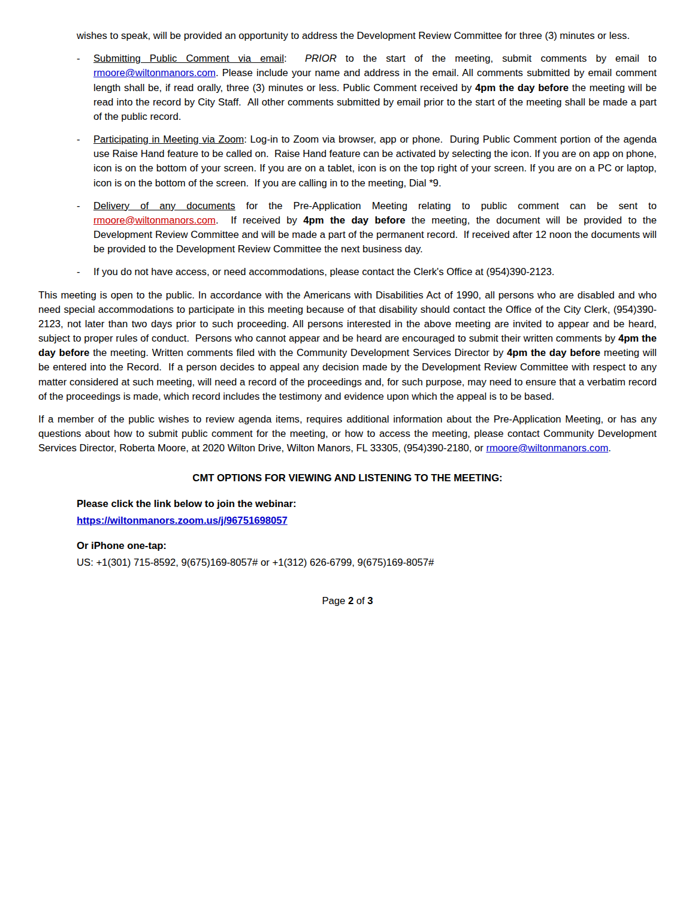wishes to speak, will be provided an opportunity to address the Development Review Committee for three (3) minutes or less.
Submitting Public Comment via email: PRIOR to the start of the meeting, submit comments by email to rmoore@wiltonmanors.com. Please include your name and address in the email. All comments submitted by email comment length shall be, if read orally, three (3) minutes or less. Public Comment received by 4pm the day before the meeting will be read into the record by City Staff. All other comments submitted by email prior to the start of the meeting shall be made a part of the public record.
Participating in Meeting via Zoom: Log-in to Zoom via browser, app or phone. During Public Comment portion of the agenda use Raise Hand feature to be called on. Raise Hand feature can be activated by selecting the icon. If you are on app on phone, icon is on the bottom of your screen. If you are on a tablet, icon is on the top right of your screen. If you are on a PC or laptop, icon is on the bottom of the screen. If you are calling in to the meeting, Dial *9.
Delivery of any documents for the Pre-Application Meeting relating to public comment can be sent to rmoore@wiltonmanors.com. If received by 4pm the day before the meeting, the document will be provided to the Development Review Committee and will be made a part of the permanent record. If received after 12 noon the documents will be provided to the Development Review Committee the next business day.
If you do not have access, or need accommodations, please contact the Clerk's Office at (954)390-2123.
This meeting is open to the public. In accordance with the Americans with Disabilities Act of 1990, all persons who are disabled and who need special accommodations to participate in this meeting because of that disability should contact the Office of the City Clerk, (954)390-2123, not later than two days prior to such proceeding. All persons interested in the above meeting are invited to appear and be heard, subject to proper rules of conduct. Persons who cannot appear and be heard are encouraged to submit their written comments by 4pm the day before the meeting. Written comments filed with the Community Development Services Director by 4pm the day before meeting will be entered into the Record. If a person decides to appeal any decision made by the Development Review Committee with respect to any matter considered at such meeting, will need a record of the proceedings and, for such purpose, may need to ensure that a verbatim record of the proceedings is made, which record includes the testimony and evidence upon which the appeal is to be based.
If a member of the public wishes to review agenda items, requires additional information about the Pre-Application Meeting, or has any questions about how to submit public comment for the meeting, or how to access the meeting, please contact Community Development Services Director, Roberta Moore, at 2020 Wilton Drive, Wilton Manors, FL 33305, (954)390-2180, or rmoore@wiltonmanors.com.
CMT OPTIONS FOR VIEWING AND LISTENING TO THE MEETING:
Please click the link below to join the webinar:
https://wiltonmanors.zoom.us/j/96751698057
Or iPhone one-tap:
US: +1(301) 715-8592, 9(675)169-8057# or +1(312) 626-6799, 9(675)169-8057#
Page 2 of 3